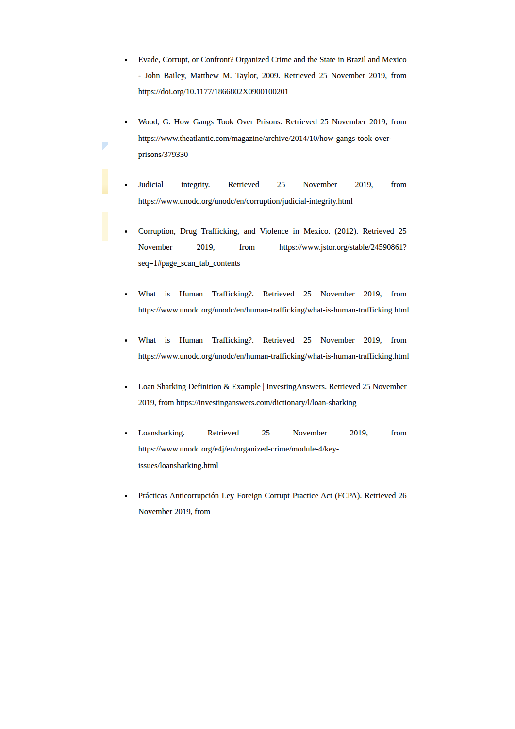Evade, Corrupt, or Confront? Organized Crime and the State in Brazil and Mexico - John Bailey, Matthew M. Taylor, 2009. Retrieved 25 November 2019, from https://doi.org/10.1177/1866802X0900100201
Wood, G. How Gangs Took Over Prisons. Retrieved 25 November 2019, from https://www.theatlantic.com/magazine/archive/2014/10/how-gangs-took-over-prisons/379330
Judicial integrity. Retrieved 25 November 2019, from https://www.unodc.org/unodc/en/corruption/judicial-integrity.html
Corruption, Drug Trafficking, and Violence in Mexico. (2012). Retrieved 25 November 2019, from https://www.jstor.org/stable/24590861?seq=1#page_scan_tab_contents
What is Human Trafficking?. Retrieved 25 November 2019, from https://www.unodc.org/unodc/en/human-trafficking/what-is-human-trafficking.html
What is Human Trafficking?. Retrieved 25 November 2019, from https://www.unodc.org/unodc/en/human-trafficking/what-is-human-trafficking.html
Loan Sharking Definition & Example | InvestingAnswers. Retrieved 25 November 2019, from https://investinganswers.com/dictionary/l/loan-sharking
Loansharking. Retrieved 25 November 2019, from https://www.unodc.org/e4j/en/organized-crime/module-4/key-issues/loansharking.html
Prácticas Anticorrupción Ley Foreign Corrupt Practice Act (FCPA). Retrieved 26 November 2019, from